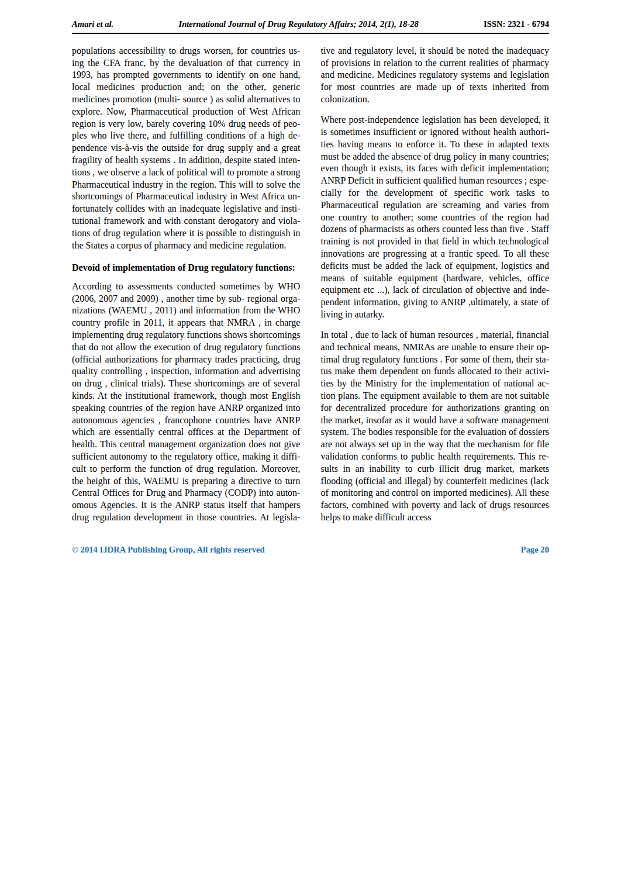Amari et al. International Journal of Drug Regulatory Affairs; 2014, 2(1), 18-28 ISSN: 2321 - 6794
populations accessibility to drugs worsen, for countries using the CFA franc, by the devaluation of that currency in 1993, has prompted governments to identify on one hand, local medicines production and; on the other, generic medicines promotion (multi- source ) as solid alternatives to explore. Now, Pharmaceutical production of West African region is very low, barely covering 10% drug needs of peoples who live there, and fulfilling conditions of a high dependence vis-à-vis the outside for drug supply and a great fragility of health systems . In addition, despite stated intentions , we observe a lack of political will to promote a strong Pharmaceutical industry in the region. This will to solve the shortcomings of Pharmaceutical industry in West Africa unfortunately collides with an inadequate legislative and institutional framework and with constant derogatory and violations of drug regulation where it is possible to distinguish in the States a corpus of pharmacy and medicine regulation.
Devoid of implementation of Drug regulatory functions:
According to assessments conducted sometimes by WHO (2006, 2007 and 2009) , another time by sub- regional organizations (WAEMU , 2011) and information from the WHO country profile in 2011, it appears that NMRA , in charge implementing drug regulatory functions shows shortcomings that do not allow the execution of drug regulatory functions (official authorizations for pharmacy trades practicing, drug quality controlling , inspection, information and advertising on drug , clinical trials). These shortcomings are of several kinds. At the institutional framework, though most English speaking countries of the region have ANRP organized into autonomous agencies , francophone countries have ANRP which are essentially central offices at the Department of health. This central management organization does not give sufficient autonomy to the regulatory office, making it difficult to perform the function of drug regulation. Moreover, the height of this, WAEMU is preparing a directive to turn Central Offices for Drug and Pharmacy (CODP) into autonomous Agencies. It is the ANRP status itself that hampers drug regulation development in those countries. At legislative and regulatory level, it should be noted the inadequacy of provisions in relation to the current realities of pharmacy and medicine. Medicines regulatory systems and legislation for most countries are made up of texts inherited from colonization.
Where post-independence legislation has been developed, it is sometimes insufficient or ignored without health authorities having means to enforce it. To these in adapted texts must be added the absence of drug policy in many countries; even though it exists, its faces with deficit implementation; ANRP Deficit in sufficient qualified human resources ; especially for the development of specific work tasks to Pharmaceutical regulation are screaming and varies from one country to another; some countries of the region had dozens of pharmacists as others counted less than five . Staff training is not provided in that field in which technological innovations are progressing at a frantic speed. To all these deficits must be added the lack of equipment, logistics and means of suitable equipment (hardware, vehicles, office equipment etc ...), lack of circulation of objective and independent information, giving to ANRP ,ultimately, a state of living in autarky.
In total , due to lack of human resources , material, financial and technical means, NMRAs are unable to ensure their optimal drug regulatory functions . For some of them, their status make them dependent on funds allocated to their activities by the Ministry for the implementation of national action plans. The equipment available to them are not suitable for decentralized procedure for authorizations granting on the market, insofar as it would have a software management system. The bodies responsible for the evaluation of dossiers are not always set up in the way that the mechanism for file validation conforms to public health requirements. This results in an inability to curb illicit drug market, markets flooding (official and illegal) by counterfeit medicines (lack of monitoring and control on imported medicines). All these factors, combined with poverty and lack of drugs resources helps to make difficult access
© 2014 IJDRA Publishing Group, All rights reserved Page 20